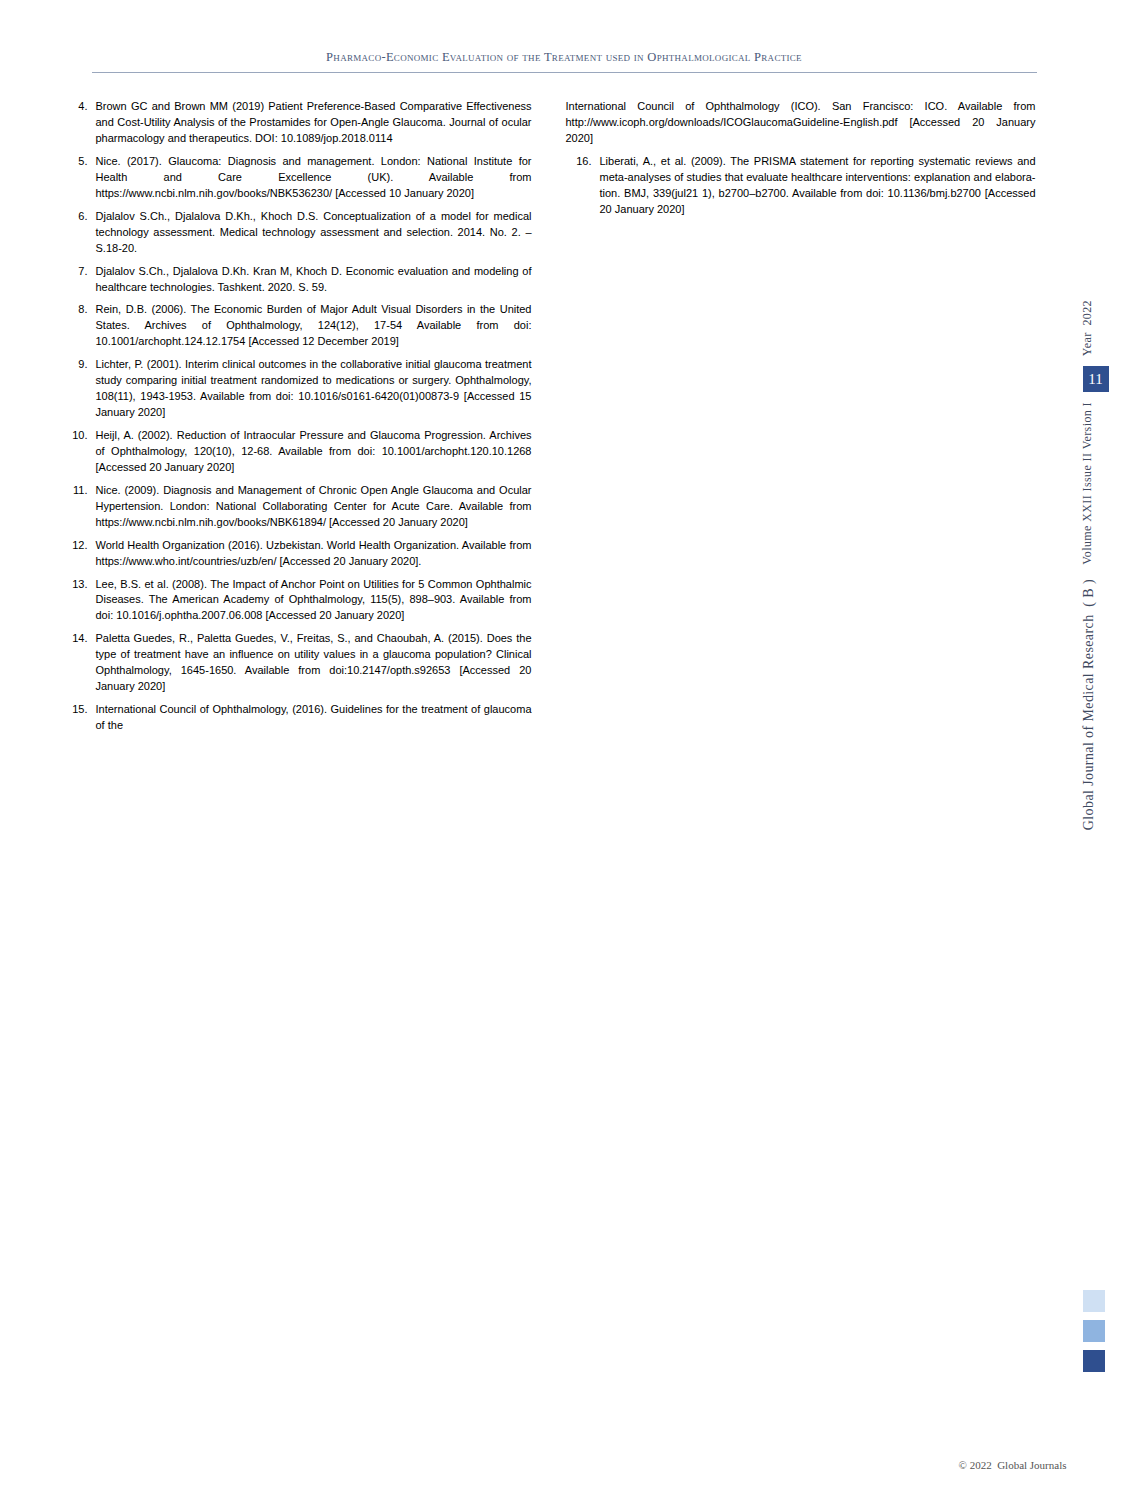Pharmaco-Economic Evaluation of the Treatment used in Ophthalmological Practice
4. Brown GC and Brown MM (2019) Patient Preference-Based Comparative Effectiveness and Cost-Utility Analysis of the Prostamides for Open-Angle Glaucoma. Journal of ocular pharmacology and therapeutics. DOI: 10.1089/jop.2018.0114
5. Nice. (2017). Glaucoma: Diagnosis and management. London: National Institute for Health and Care Excellence (UK). Available from https://www.ncbi.nlm.nih.gov/books/NBK536230/ [Accessed 10 January 2020]
6. Djalalov S.Ch., Djalalova D.Kh., Khoch D.S. Conceptualization of a model for medical technology assessment. Medical technology assessment and selection. 2014. No. 2. –S.18-20.
7. Djalalov S.Ch., Djalalova D.Kh. Kran M, Khoch D. Economic evaluation and modeling of healthcare technologies. Tashkent. 2020. S. 59.
8. Rein, D.B. (2006). The Economic Burden of Major Adult Visual Disorders in the United States. Archives of Ophthalmology, 124(12), 17-54 Available from doi: 10.1001/archopht.124.12.1754 [Accessed 12 December 2019]
9. Lichter, P. (2001). Interim clinical outcomes in the collaborative initial glaucoma treatment study comparing initial treatment randomized to medications or surgery. Ophthalmology, 108(11), 1943-1953. Available from doi: 10.1016/s0161-6420(01)00873-9 [Accessed 15 January 2020]
10. Heijl, A. (2002). Reduction of Intraocular Pressure and Glaucoma Progression. Archives of Ophthalmology, 120(10), 12-68. Available from doi: 10.1001/archopht.120.10.1268 [Accessed 20 January 2020]
11. Nice. (2009). Diagnosis and Management of Chronic Open Angle Glaucoma and Ocular Hypertension. London: National Collaborating Center for Acute Care. Available from https://www.ncbi.nlm.nih.gov/books/NBK61894/ [Accessed 20 January 2020]
12. World Health Organization (2016). Uzbekistan. World Health Organization. Available from https://www.who.int/countries/uzb/en/ [Accessed 20 January 2020].
13. Lee, B.S. et al. (2008). The Impact of Anchor Point on Utilities for 5 Common Ophthalmic Diseases. The American Academy of Ophthalmology, 115(5), 898–903. Available from doi: 10.1016/j.ophtha.2007.06.008 [Accessed 20 January 2020]
14. Paletta Guedes, R., Paletta Guedes, V., Freitas, S., and Chaoubah, A. (2015). Does the type of treatment have an influence on utility values in a glaucoma population? Clinical Ophthalmology, 1645-1650. Available from doi:10.2147/opth.s92653 [Accessed 20 January 2020]
15. International Council of Ophthalmology, (2016). Guidelines for the treatment of glaucoma of the
International Council of Ophthalmology (ICO). San Francisco: ICO. Available from http://www.icoph.org/downloads/ICOGlaucomaGuideline-English.pdf [Accessed 20 January 2020]
16. Liberati, A., et al. (2009). The PRISMA statement for reporting systematic reviews and meta-analyses of studies that evaluate healthcare interventions: explanation and elaboration. BMJ, 339(jul21 1), b2700–b2700. Available from doi: 10.1136/bmj.b2700 [Accessed 20 January 2020]
Year 2022
11
Volume XXII Issue II Version I
Global Journal of Medical Research ( B )
© 2022 Global Journals